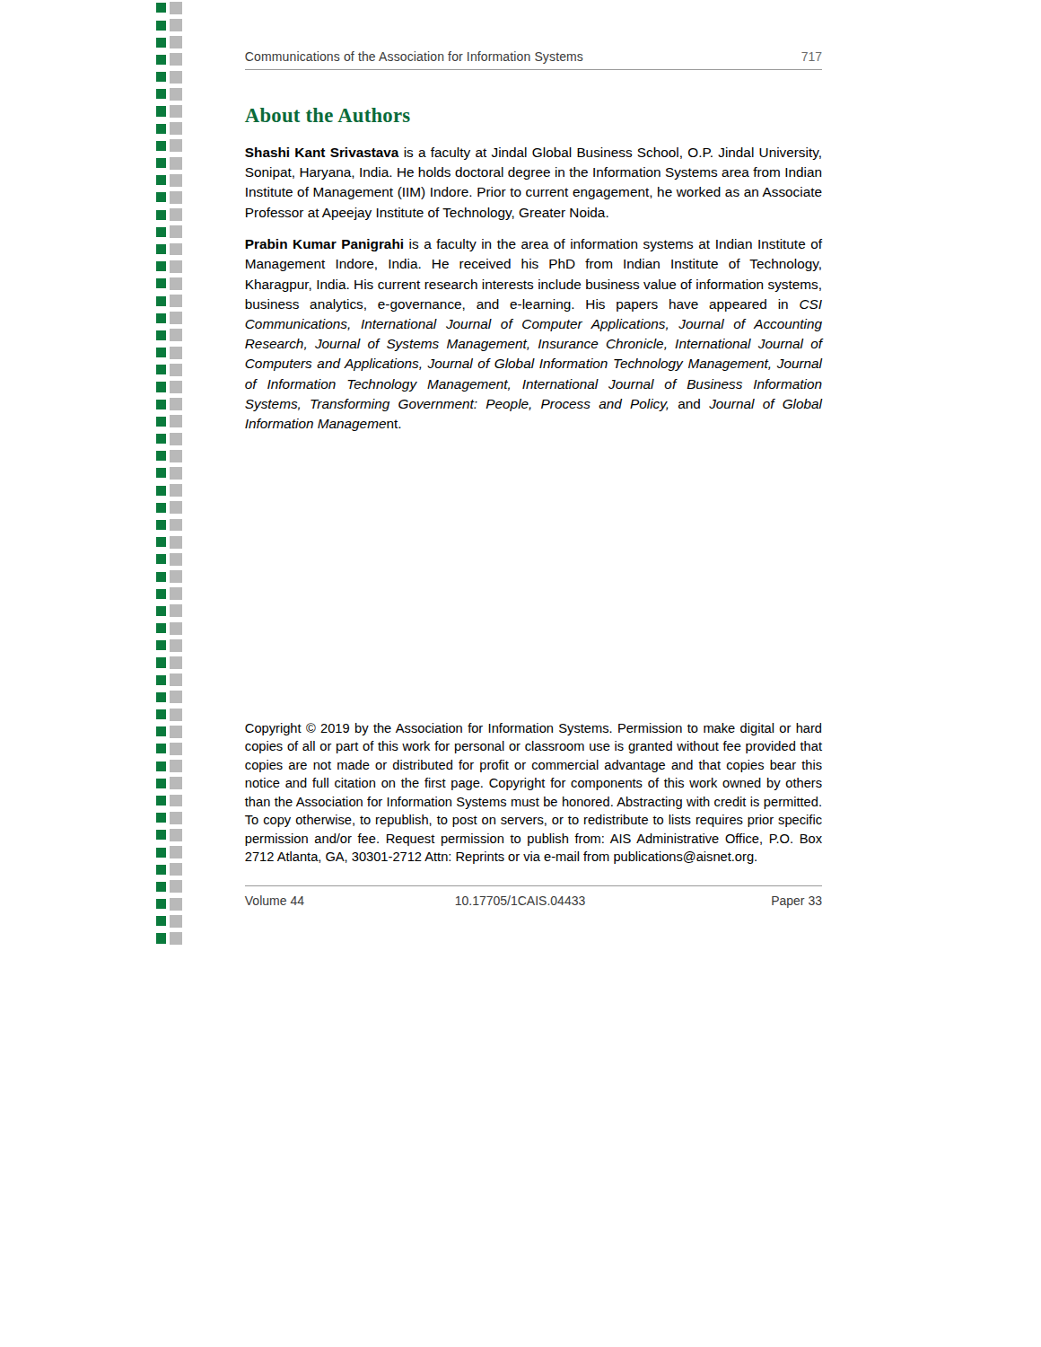Communications of the Association for Information Systems 717
About the Authors
Shashi Kant Srivastava is a faculty at Jindal Global Business School, O.P. Jindal University, Sonipat, Haryana, India. He holds doctoral degree in the Information Systems area from Indian Institute of Management (IIM) Indore. Prior to current engagement, he worked as an Associate Professor at Apeejay Institute of Technology, Greater Noida.
Prabin Kumar Panigrahi is a faculty in the area of information systems at Indian Institute of Management Indore, India. He received his PhD from Indian Institute of Technology, Kharagpur, India. His current research interests include business value of information systems, business analytics, e-governance, and e-learning. His papers have appeared in CSI Communications, International Journal of Computer Applications, Journal of Accounting Research, Journal of Systems Management, Insurance Chronicle, International Journal of Computers and Applications, Journal of Global Information Technology Management, Journal of Information Technology Management, International Journal of Business Information Systems, Transforming Government: People, Process and Policy, and Journal of Global Information Management.
Copyright © 2019 by the Association for Information Systems. Permission to make digital or hard copies of all or part of this work for personal or classroom use is granted without fee provided that copies are not made or distributed for profit or commercial advantage and that copies bear this notice and full citation on the first page. Copyright for components of this work owned by others than the Association for Information Systems must be honored. Abstracting with credit is permitted. To copy otherwise, to republish, to post on servers, or to redistribute to lists requires prior specific permission and/or fee. Request permission to publish from: AIS Administrative Office, P.O. Box 2712 Atlanta, GA, 30301-2712 Attn: Reprints or via e-mail from publications@aisnet.org.
Volume 44 10.17705/1CAIS.04433 Paper 33